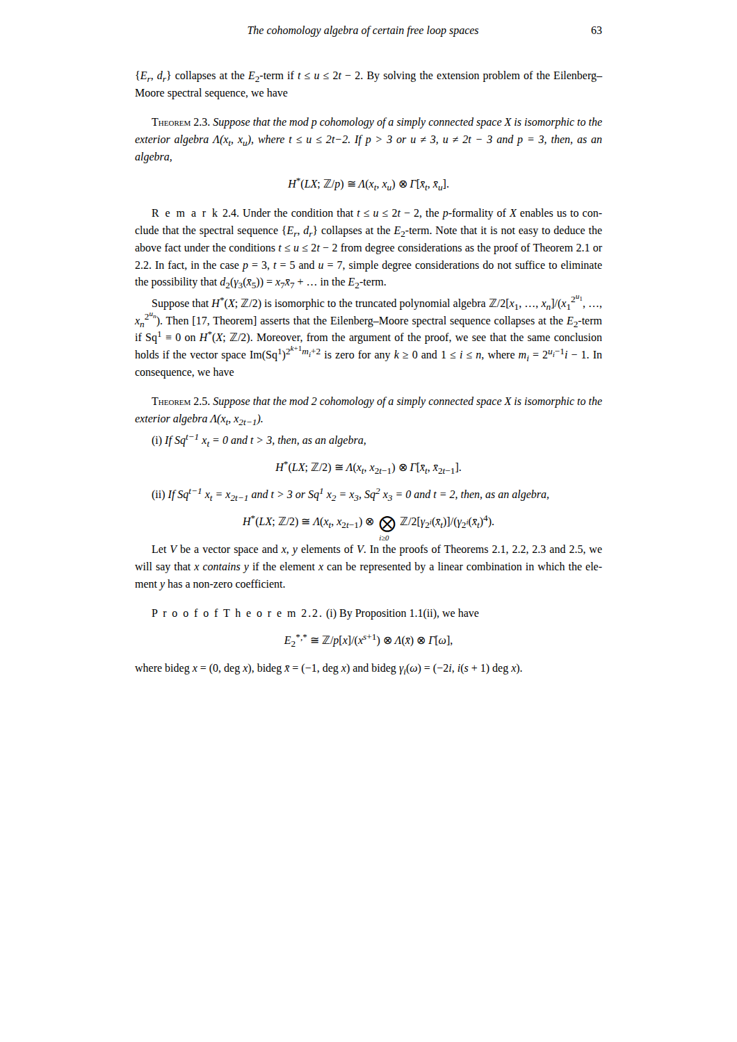The cohomology algebra of certain free loop spaces 63
{Er, dr} collapses at the E2-term if t ≤ u ≤ 2t − 2. By solving the extension problem of the Eilenberg–Moore spectral sequence, we have
Theorem 2.3. Suppose that the mod p cohomology of a simply connected space X is isomorphic to the exterior algebra Λ(xt, xu), where t ≤ u ≤ 2t−2. If p > 3 or u ≠ 3, u ≠ 2t − 3 and p = 3, then, as an algebra,
H*(LX; ℤ/p) ≅ Λ(xt, xu) ⊗ Γ[x̄t, x̄u].
R e m a r k 2.4. Under the condition that t ≤ u ≤ 2t − 2, the p-formality of X enables us to conclude that the spectral sequence {Er, dr} collapses at the E2-term. Note that it is not easy to deduce the above fact under the conditions t ≤ u ≤ 2t − 2 from degree considerations as the proof of Theorem 2.1 or 2.2. In fact, in the case p = 3, t = 5 and u = 7, simple degree considerations do not suffice to eliminate the possibility that d2(γ3(x̄5)) = x7x̄7 + … in the E2-term.
Suppose that H*(X; ℤ/2) is isomorphic to the truncated polynomial algebra ℤ/2[x1, …, xn]/(x12u1, …, xn2un). Then [17, Theorem] asserts that the Eilenberg–Moore spectral sequence collapses at the E2-term if Sq1 ≡ 0 on H*(X; ℤ/2). Moreover, from the argument of the proof, we see that the same conclusion holds if the vector space Im(Sq1)2k+1mi+2 is zero for any k ≥ 0 and 1 ≤ i ≤ n, where mi = 2ui−1i − 1. In consequence, we have
Theorem 2.5. Suppose that the mod 2 cohomology of a simply connected space X is isomorphic to the exterior algebra Λ(xt, x2t−1).
(i) If Sqt−1 xt = 0 and t > 3, then, as an algebra,
H*(LX; ℤ/2) ≅ Λ(xt, x2t−1) ⊗ Γ[x̄t, x̄2t−1].
(ii) If Sqt−1 xt = x2t−1 and t > 3 or Sq1 x2 = x3, Sq2 x3 = 0 and t = 2, then, as an algebra,
H*(LX; ℤ/2) ≅ Λ(xt, x2t−1) ⊗ ⨂i≥0 ℤ/2[γ2i(x̄t)]/(γ2i(x̄t)4).
Let V be a vector space and x, y elements of V. In the proofs of Theorems 2.1, 2.2, 2.3 and 2.5, we will say that x contains y if the element x can be represented by a linear combination in which the element y has a non-zero coefficient.
P r o o f o f T h e o r e m 2.2. (i) By Proposition 1.1(ii), we have
E2*,* ≅ ℤ/p[x]/(xs+1) ⊗ Λ(x̄) ⊗ Γ[ω],
where bideg x = (0, deg x), bideg x̄ = (−1, deg x) and bideg γi(ω) = (−2i, i(s + 1) deg x).